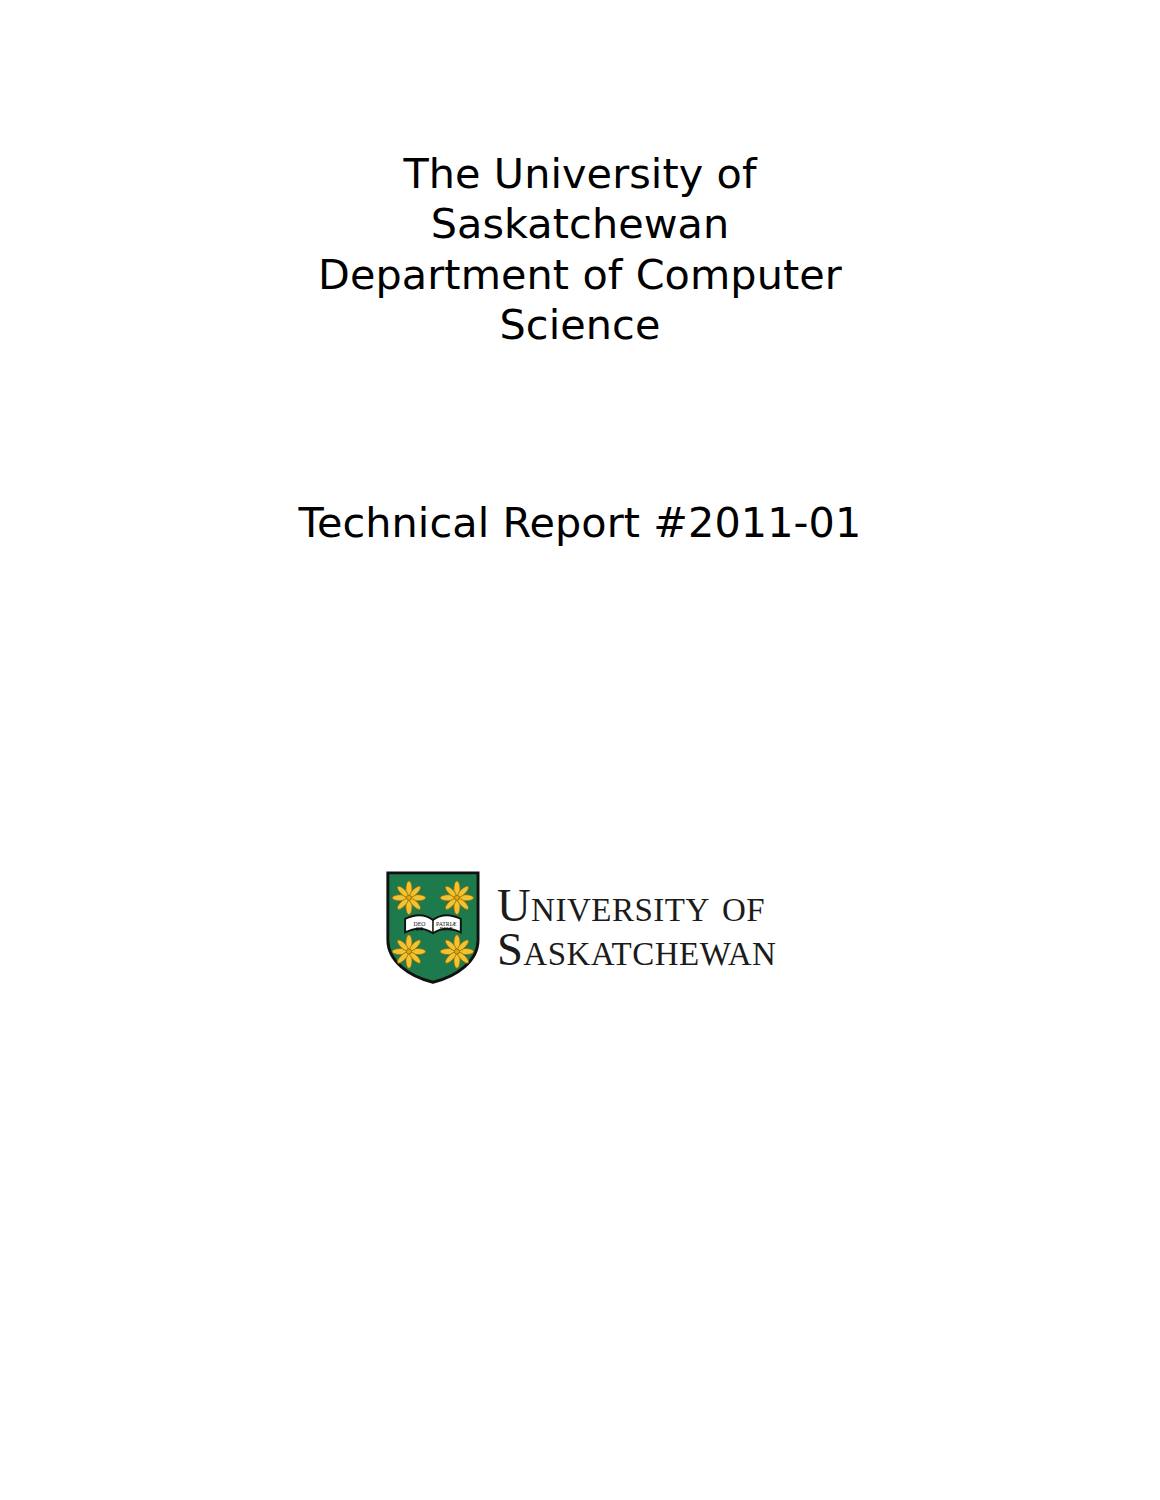The University of Saskatchewan
Department of Computer Science
Technical Report #2011-01
DEO ET PATRIÆ RUÆ
University of
Saskatchewan